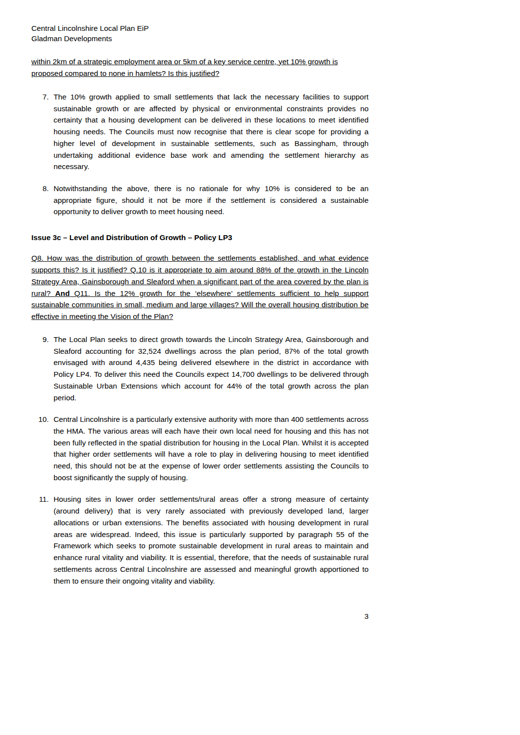Central Lincolnshire Local Plan EiP
Gladman Developments
within 2km of a strategic employment area or 5km of a key service centre, yet 10% growth is proposed compared to none in hamlets? Is this justified?
The 10% growth applied to small settlements that lack the necessary facilities to support sustainable growth or are affected by physical or environmental constraints provides no certainty that a housing development can be delivered in these locations to meet identified housing needs. The Councils must now recognise that there is clear scope for providing a higher level of development in sustainable settlements, such as Bassingham, through undertaking additional evidence base work and amending the settlement hierarchy as necessary.
Notwithstanding the above, there is no rationale for why 10% is considered to be an appropriate figure, should it not be more if the settlement is considered a sustainable opportunity to deliver growth to meet housing need.
Issue 3c – Level and Distribution of Growth – Policy LP3
Q8. How was the distribution of growth between the settlements established, and what evidence supports this? Is it justified? Q.10 is it appropriate to aim around 88% of the growth in the Lincoln Strategy Area, Gainsborough and Sleaford when a significant part of the area covered by the plan is rural? And Q11. Is the 12% growth for the ‘elsewhere’ settlements sufficient to help support sustainable communities in small, medium and large villages? Will the overall housing distribution be effective in meeting the Vision of the Plan?
The Local Plan seeks to direct growth towards the Lincoln Strategy Area, Gainsborough and Sleaford accounting for 32,524 dwellings across the plan period, 87% of the total growth envisaged with around 4,435 being delivered elsewhere in the district in accordance with Policy LP4. To deliver this need the Councils expect 14,700 dwellings to be delivered through Sustainable Urban Extensions which account for 44% of the total growth across the plan period.
Central Lincolnshire is a particularly extensive authority with more than 400 settlements across the HMA. The various areas will each have their own local need for housing and this has not been fully reflected in the spatial distribution for housing in the Local Plan. Whilst it is accepted that higher order settlements will have a role to play in delivering housing to meet identified need, this should not be at the expense of lower order settlements assisting the Councils to boost significantly the supply of housing.
Housing sites in lower order settlements/rural areas offer a strong measure of certainty (around delivery) that is very rarely associated with previously developed land, larger allocations or urban extensions. The benefits associated with housing development in rural areas are widespread. Indeed, this issue is particularly supported by paragraph 55 of the Framework which seeks to promote sustainable development in rural areas to maintain and enhance rural vitality and viability. It is essential, therefore, that the needs of sustainable rural settlements across Central Lincolnshire are assessed and meaningful growth apportioned to them to ensure their ongoing vitality and viability.
3